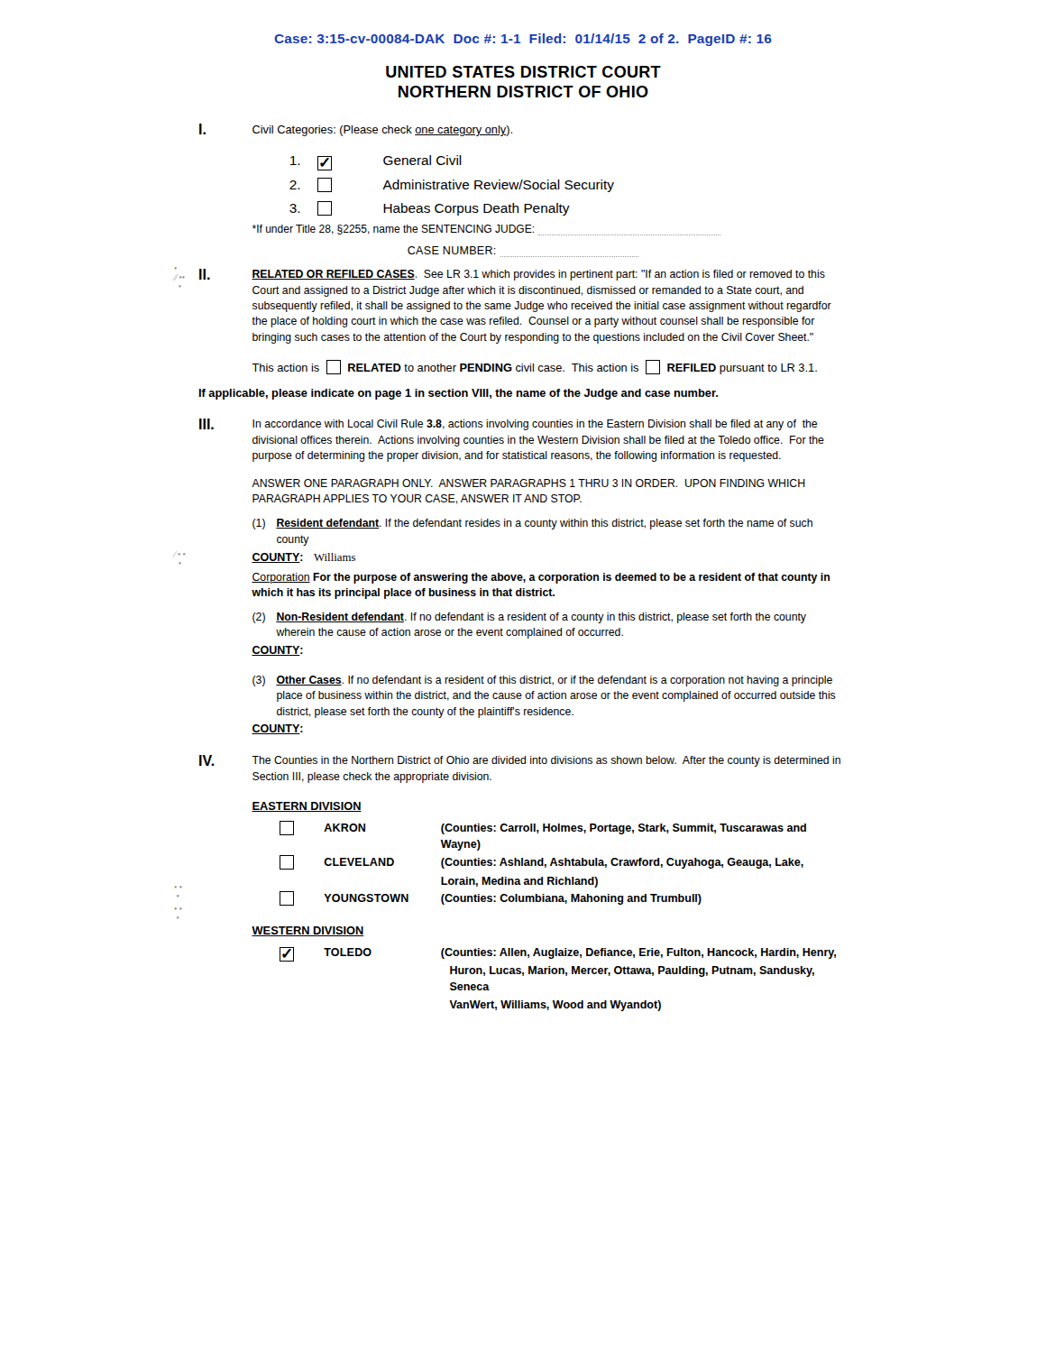Case: 3:15-cv-00084-DAK Doc #: 1-1 Filed: 01/14/15 2 of 2. PageID #: 16
UNITED STATES DISTRICT COURT
NORTHERN DISTRICT OF OHIO
I.
Civil Categories: (Please check one category only).
1. General Civil
2. Administrative Review/Social Security
3. Habeas Corpus Death Penalty
*If under Title 28, §2255, name the SENTENCING JUDGE:
CASE NUMBER:
II.
RELATED OR REFILED CASES. See LR 3.1 which provides in pertinent part: "If an action is filed or removed to this Court and assigned to a District Judge after which it is discontinued, dismissed or remanded to a State court, and subsequently refiled, it shall be assigned to the same Judge who received the initial case assignment without regardfor the place of holding court in which the case was refiled. Counsel or a party without counsel shall be responsible for bringing such cases to the attention of the Court by responding to the questions included on the Civil Cover Sheet."
This action is RELATED to another PENDING civil case. This action is REFILED pursuant to LR 3.1.
If applicable, please indicate on page 1 in section VIII, the name of the Judge and case number.
III.
In accordance with Local Civil Rule 3.8, actions involving counties in the Eastern Division shall be filed at any of the divisional offices therein. Actions involving counties in the Western Division shall be filed at the Toledo office. For the purpose of determining the proper division, and for statistical reasons, the following information is requested.
ANSWER ONE PARAGRAPH ONLY. ANSWER PARAGRAPHS 1 THRU 3 IN ORDER. UPON FINDING WHICH
PARAGRAPH APPLIES TO YOUR CASE, ANSWER IT AND STOP.
(1) Resident defendant. If the defendant resides in a county within this district, please set forth the name of such county
COUNTY: Williams
Corporation For the purpose of answering the above, a corporation is deemed to be a resident of that county in which it has its principal place of business in that district.
(2) Non-Resident defendant. If no defendant is a resident of a county in this district, please set forth the county wherein the cause of action arose or the event complained of occurred.
COUNTY:
(3) Other Cases. If no defendant is a resident of this district, or if the defendant is a corporation not having a principle place of business within the district, and the cause of action arose or the event complained of occurred outside this district, please set forth the county of the plaintiff's residence.
COUNTY:
IV.
The Counties in the Northern District of Ohio are divided into divisions as shown below. After the county is determined in Section III, please check the appropriate division.
EASTERN DIVISION
| | AKRON | (Counties: Carroll, Holmes, Portage, Stark, Summit, Tuscarawas and Wayne) |
| | CLEVELAND | (Counties: Ashland, Ashtabula, Crawford, Cuyahoga, Geauga, Lake, |
| | | Lorain, Medina and Richland) |
| | YOUNGSTOWN | (Counties: Columbiana, Mahoning and Trumbull) |
WESTERN DIVISION
| | TOLEDO | (Counties: Allen, Auglaize, Defiance, Erie, Fulton, Hancock, Hardin, Henry, |
| | | Huron, Lucas, Marion, Mercer, Ottawa, Paulding, Putnam, Sandusky, Seneca |
| | | VanWert, Williams, Wood and Wyandot) |
•
⁄⁄ ••
•
⁄ • •
•
• •
•
• •
•